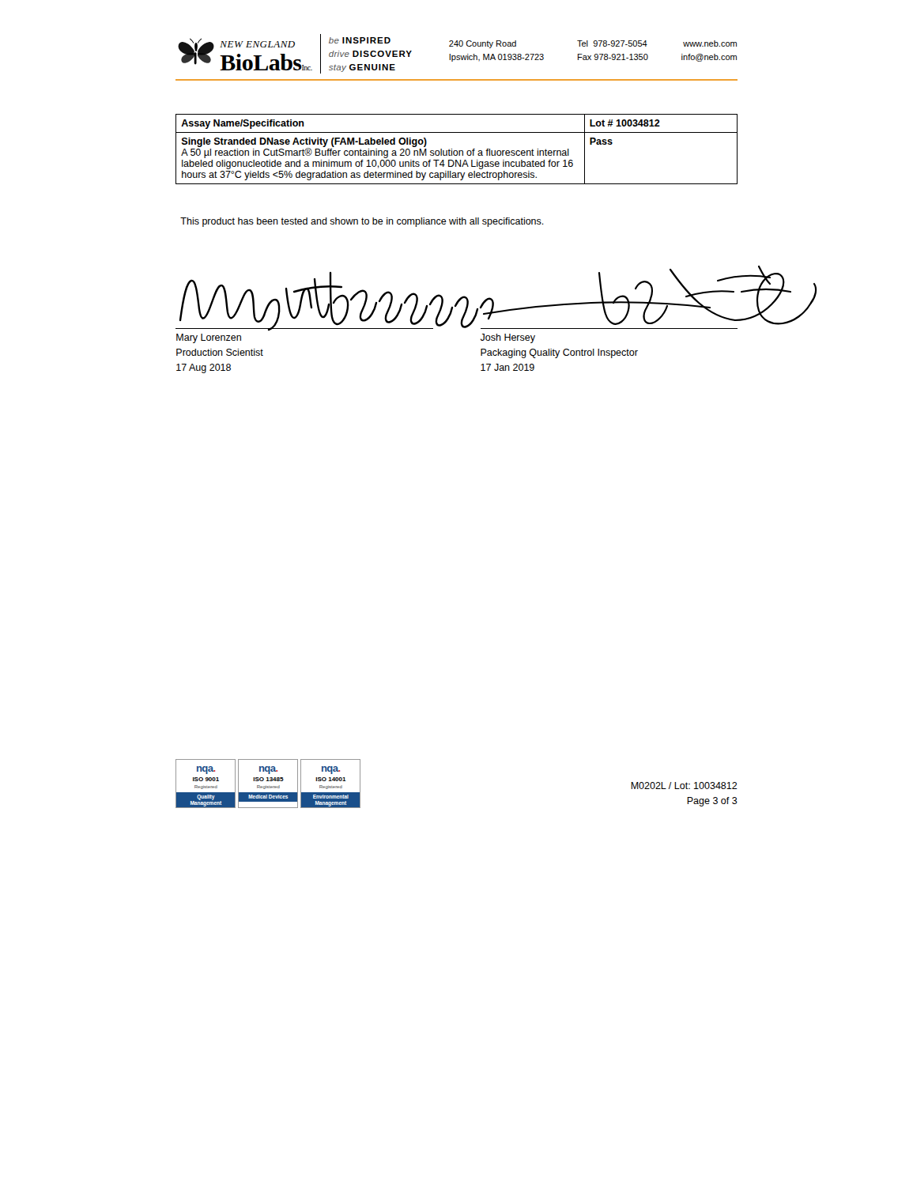NEW ENGLAND
BioLabsInc.
be INSPIRED
drive DISCOVERY
stay GENUINE
240 County Road
Ipswich, MA 01938-2723
Tel 978-927-5054
Fax 978-921-1350
www.neb.com
info@neb.com
| Assay Name/Specification | Lot # 10034812 |
| --- | --- |
| Single Stranded DNase Activity (FAM-Labeled Oligo) A 50 µl reaction in CutSmart® Buffer containing a 20 nM solution of a fluorescent internal labeled oligonucleotide and a minimum of 10,000 units of T4 DNA Ligase incubated for 16 hours at 37°C yields <5% degradation as determined by capillary electrophoresis. | Pass |
This product has been tested and shown to be in compliance with all specifications.
Mary Lorenzen
Production Scientist
17 Aug 2018
Josh Hersey
Packaging Quality Control Inspector
17 Jan 2019
nqa.
ISO 9001
Registered
Quality
Management
nqa.
ISO 13485
Registered
Medical Devices
nqa.
ISO 14001
Registered
Environmental
Management
M0202L / Lot: 10034812
Page 3 of 3